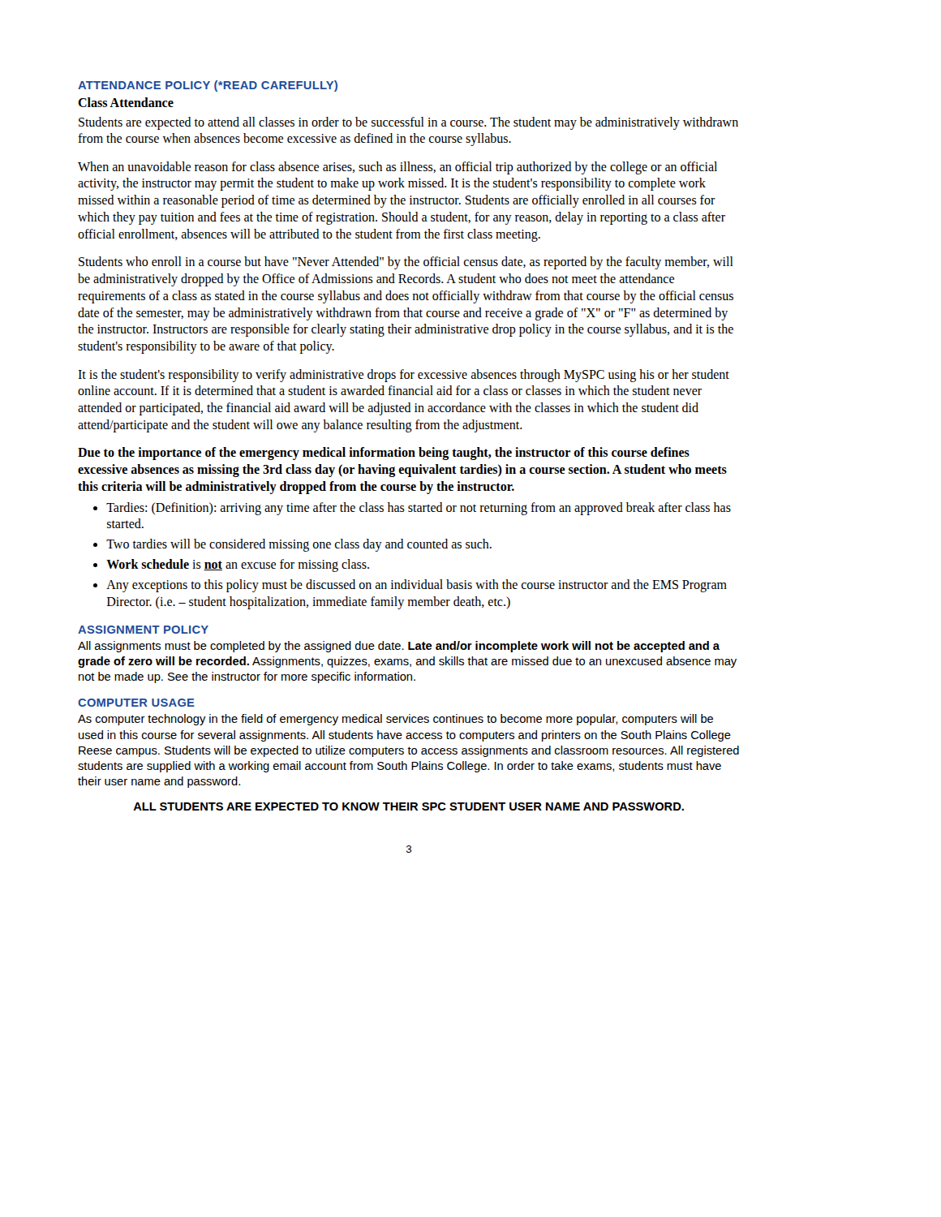ATTENDANCE POLICY (*READ CAREFULLY)
Class Attendance
Students are expected to attend all classes in order to be successful in a course. The student may be administratively withdrawn from the course when absences become excessive as defined in the course syllabus.
When an unavoidable reason for class absence arises, such as illness, an official trip authorized by the college or an official activity, the instructor may permit the student to make up work missed. It is the student's responsibility to complete work missed within a reasonable period of time as determined by the instructor. Students are officially enrolled in all courses for which they pay tuition and fees at the time of registration. Should a student, for any reason, delay in reporting to a class after official enrollment, absences will be attributed to the student from the first class meeting.
Students who enroll in a course but have "Never Attended" by the official census date, as reported by the faculty member, will be administratively dropped by the Office of Admissions and Records. A student who does not meet the attendance requirements of a class as stated in the course syllabus and does not officially withdraw from that course by the official census date of the semester, may be administratively withdrawn from that course and receive a grade of "X" or "F" as determined by the instructor. Instructors are responsible for clearly stating their administrative drop policy in the course syllabus, and it is the student's responsibility to be aware of that policy.
It is the student's responsibility to verify administrative drops for excessive absences through MySPC using his or her student online account. If it is determined that a student is awarded financial aid for a class or classes in which the student never attended or participated, the financial aid award will be adjusted in accordance with the classes in which the student did attend/participate and the student will owe any balance resulting from the adjustment.
Due to the importance of the emergency medical information being taught, the instructor of this course defines excessive absences as missing the 3rd class day (or having equivalent tardies) in a course section. A student who meets this criteria will be administratively dropped from the course by the instructor.
Tardies: (Definition): arriving any time after the class has started or not returning from an approved break after class has started.
Two tardies will be considered missing one class day and counted as such.
Work schedule is not an excuse for missing class.
Any exceptions to this policy must be discussed on an individual basis with the course instructor and the EMS Program Director. (i.e. – student hospitalization, immediate family member death, etc.)
ASSIGNMENT POLICY
All assignments must be completed by the assigned due date. Late and/or incomplete work will not be accepted and a grade of zero will be recorded. Assignments, quizzes, exams, and skills that are missed due to an unexcused absence may not be made up. See the instructor for more specific information.
COMPUTER USAGE
As computer technology in the field of emergency medical services continues to become more popular, computers will be used in this course for several assignments. All students have access to computers and printers on the South Plains College Reese campus. Students will be expected to utilize computers to access assignments and classroom resources. All registered students are supplied with a working email account from South Plains College. In order to take exams, students must have their user name and password.
ALL STUDENTS ARE EXPECTED TO KNOW THEIR SPC STUDENT USER NAME AND PASSWORD.
3